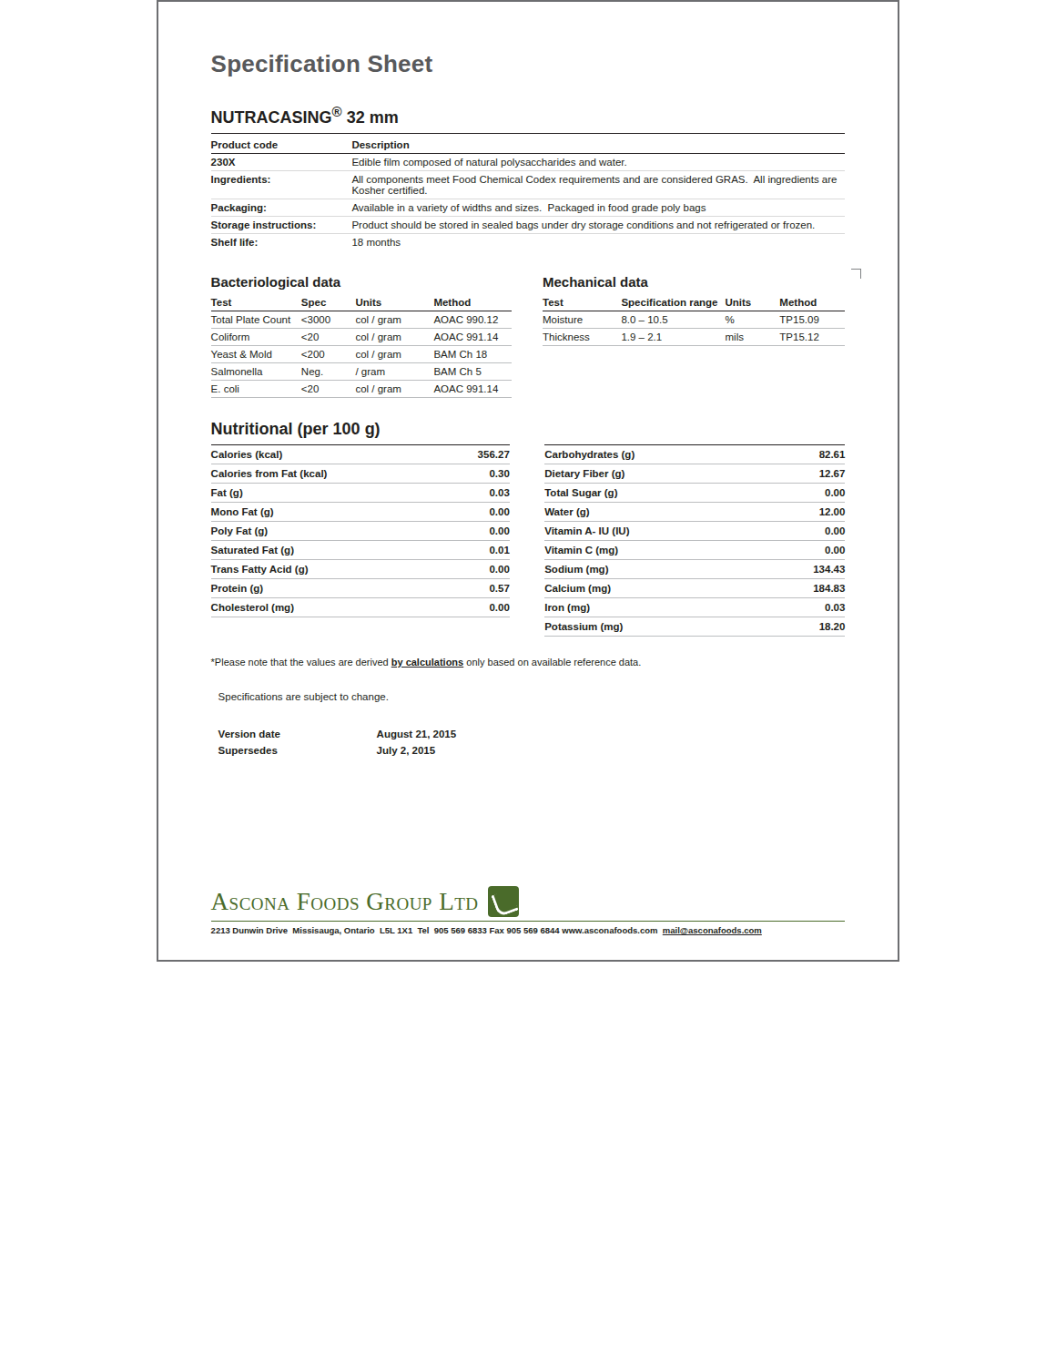Specification Sheet
NUTRACASING® 32 mm
| Product code | Description |
| --- | --- |
| 230X | Edible film composed of natural polysaccharides and water. |
| Ingredients: | All components meet Food Chemical Codex requirements and are considered GRAS. All ingredients are Kosher certified. |
| Packaging: | Available in a variety of widths and sizes. Packaged in food grade poly bags |
| Storage instructions: | Product should be stored in sealed bags under dry storage conditions and not refrigerated or frozen. |
| Shelf life: | 18 months |
Bacteriological data
| Test | Spec | Units | Method |
| --- | --- | --- | --- |
| Total Plate Count | <3000 | col / gram | AOAC 990.12 |
| Coliform | <20 | col / gram | AOAC 991.14 |
| Yeast & Mold | <200 | col / gram | BAM Ch 18 |
| Salmonella | Neg. | / gram | BAM Ch 5 |
| E. coli | <20 | col / gram | AOAC 991.14 |
Mechanical data
| Test | Specification range | Units | Method |
| --- | --- | --- | --- |
| Moisture | 8.0 – 10.5 | % | TP15.09 |
| Thickness | 1.9 – 2.1 | mils | TP15.12 |
Nutritional (per 100 g)
| Calories (kcal) | 356.27 |
| Calories from Fat (kcal) | 0.30 |
| Fat (g) | 0.03 |
| Mono Fat (g) | 0.00 |
| Poly Fat (g) | 0.00 |
| Saturated Fat (g) | 0.01 |
| Trans Fatty Acid (g) | 0.00 |
| Protein (g) | 0.57 |
| Cholesterol (mg) | 0.00 |
| Carbohydrates (g) | 82.61 |
| Dietary Fiber (g) | 12.67 |
| Total Sugar (g) | 0.00 |
| Water (g) | 12.00 |
| Vitamin A- IU (IU) | 0.00 |
| Vitamin C (mg) | 0.00 |
| Sodium (mg) | 134.43 |
| Calcium (mg) | 184.83 |
| Iron (mg) | 0.03 |
| Potassium (mg) | 18.20 |
*Please note that the values are derived by calculations only based on available reference data.
Specifications are subject to change.
| Version date | August 21, 2015 |
| Supersedes | July 2, 2015 |
Ascona Foods Group Ltd
2213 Dunwin Drive Missisauga, Ontario L5L 1X1 Tel 905 569 6833 Fax 905 569 6844 www.asconafoods.com mail@asconafoods.com